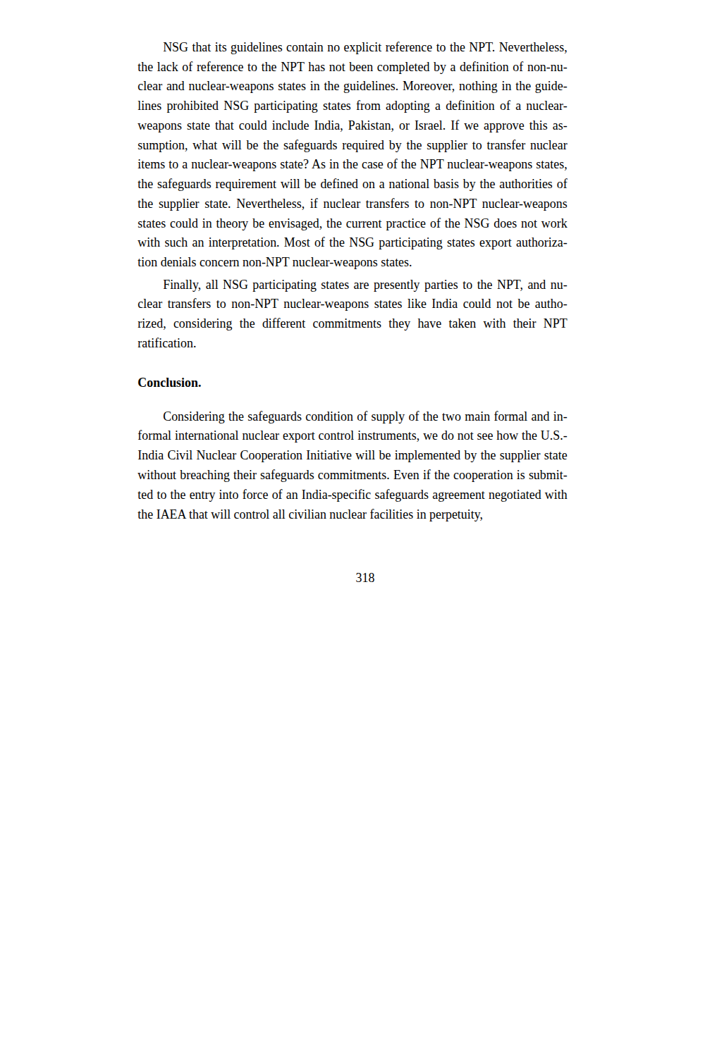NSG that its guidelines contain no explicit reference to the NPT. Nevertheless, the lack of reference to the NPT has not been completed by a definition of non-nuclear and nuclear-weapons states in the guidelines. Moreover, nothing in the guidelines prohibited NSG participating states from adopting a definition of a nuclear-weapons state that could include India, Pakistan, or Israel. If we approve this assumption, what will be the safeguards required by the supplier to transfer nuclear items to a nuclear-weapons state? As in the case of the NPT nuclear-weapons states, the safeguards requirement will be defined on a national basis by the authorities of the supplier state. Nevertheless, if nuclear transfers to non-NPT nuclear-weapons states could in theory be envisaged, the current practice of the NSG does not work with such an interpretation. Most of the NSG participating states export authorization denials concern non-NPT nuclear-weapons states.
Finally, all NSG participating states are presently parties to the NPT, and nuclear transfers to non-NPT nuclear-weapons states like India could not be authorized, considering the different commitments they have taken with their NPT ratification.
Conclusion.
Considering the safeguards condition of supply of the two main formal and informal international nuclear export control instruments, we do not see how the U.S.-India Civil Nuclear Cooperation Initiative will be implemented by the supplier state without breaching their safeguards commitments. Even if the cooperation is submitted to the entry into force of an India-specific safeguards agreement negotiated with the IAEA that will control all civilian nuclear facilities in perpetuity,
318